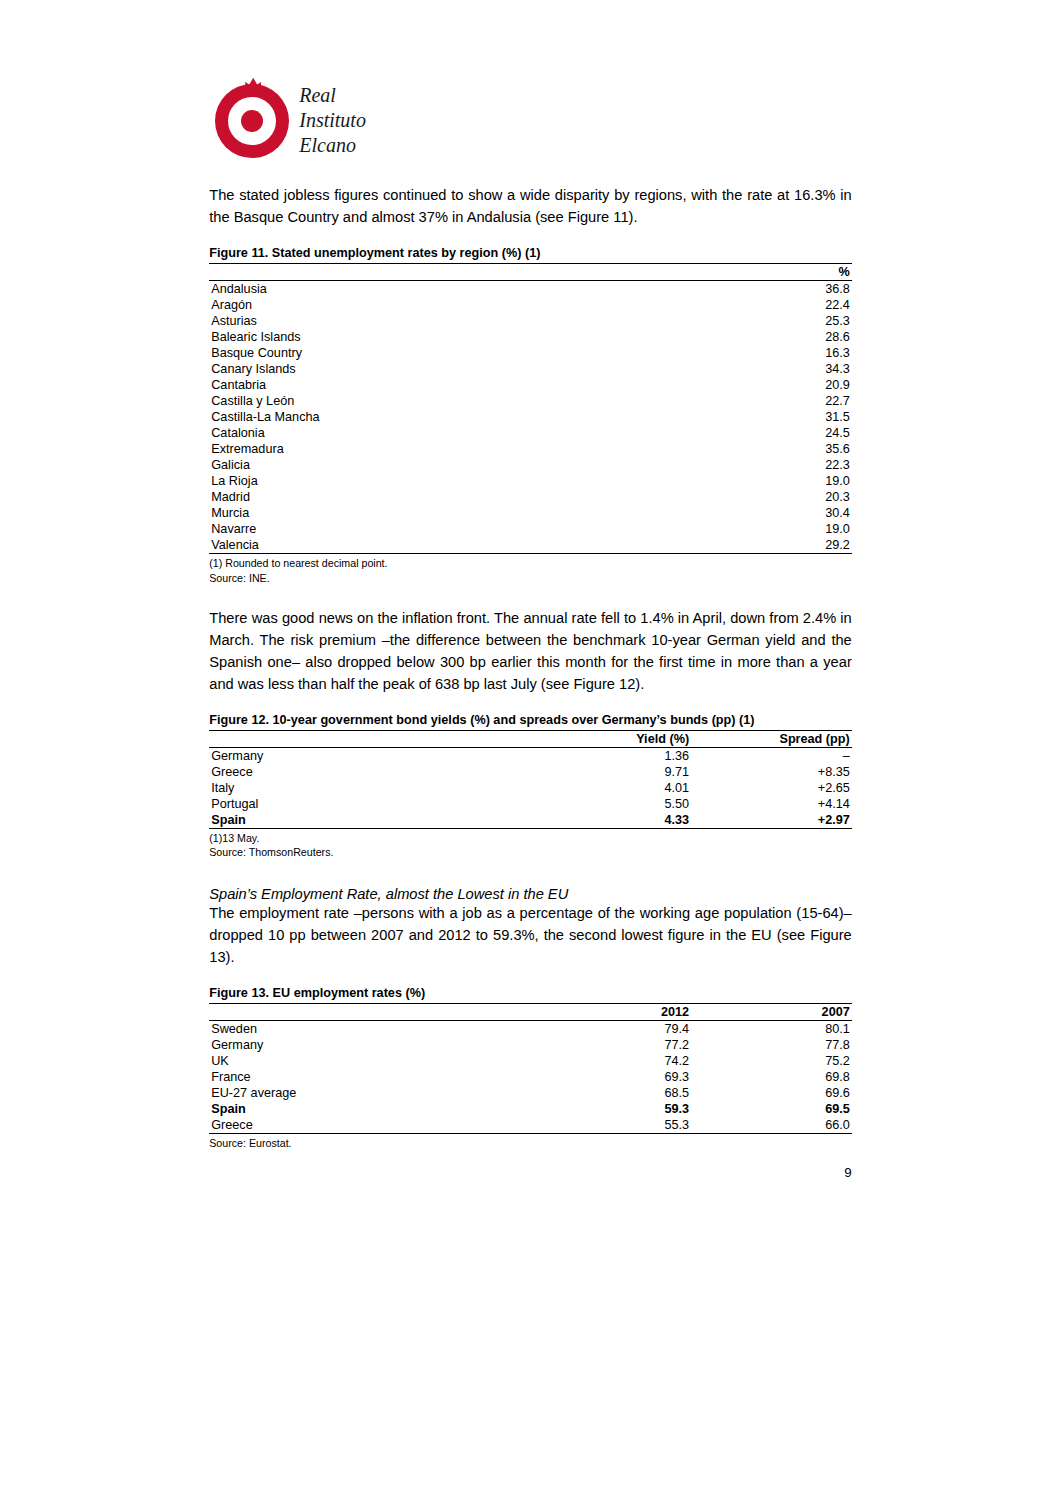Real Instituto Elcano
The stated jobless figures continued to show a wide disparity by regions, with the rate at 16.3% in the Basque Country and almost 37% in Andalusia (see Figure 11).
Figure 11. Stated unemployment rates by region (%) (1)
| | % |
| --- | --- |
| Andalusia | 36.8 |
| Aragón | 22.4 |
| Asturias | 25.3 |
| Balearic Islands | 28.6 |
| Basque Country | 16.3 |
| Canary Islands | 34.3 |
| Cantabria | 20.9 |
| Castilla y León | 22.7 |
| Castilla-La Mancha | 31.5 |
| Catalonia | 24.5 |
| Extremadura | 35.6 |
| Galicia | 22.3 |
| La Rioja | 19.0 |
| Madrid | 20.3 |
| Murcia | 30.4 |
| Navarre | 19.0 |
| Valencia | 29.2 |
(1) Rounded to nearest decimal point.
Source: INE.
There was good news on the inflation front. The annual rate fell to 1.4% in April, down from 2.4% in March. The risk premium –the difference between the benchmark 10-year German yield and the Spanish one– also dropped below 300 bp earlier this month for the first time in more than a year and was less than half the peak of 638 bp last July (see Figure 12).
Figure 12. 10-year government bond yields (%) and spreads over Germany’s bunds (pp) (1)
| | Yield (%) | Spread (pp) |
| --- | --- | --- |
| Germany | 1.36 | – |
| Greece | 9.71 | +8.35 |
| Italy | 4.01 | +2.65 |
| Portugal | 5.50 | +4.14 |
| Spain | 4.33 | +2.97 |
(1)13 May.
Source: ThomsonReuters.
Spain’s Employment Rate, almost the Lowest in the EU
The employment rate –persons with a job as a percentage of the working age population (15-64)– dropped 10 pp between 2007 and 2012 to 59.3%, the second lowest figure in the EU (see Figure 13).
Figure 13. EU employment rates (%)
| | 2012 | 2007 |
| --- | --- | --- |
| Sweden | 79.4 | 80.1 |
| Germany | 77.2 | 77.8 |
| UK | 74.2 | 75.2 |
| France | 69.3 | 69.8 |
| EU-27 average | 68.5 | 69.6 |
| Spain | 59.3 | 69.5 |
| Greece | 55.3 | 66.0 |
Source: Eurostat.
9